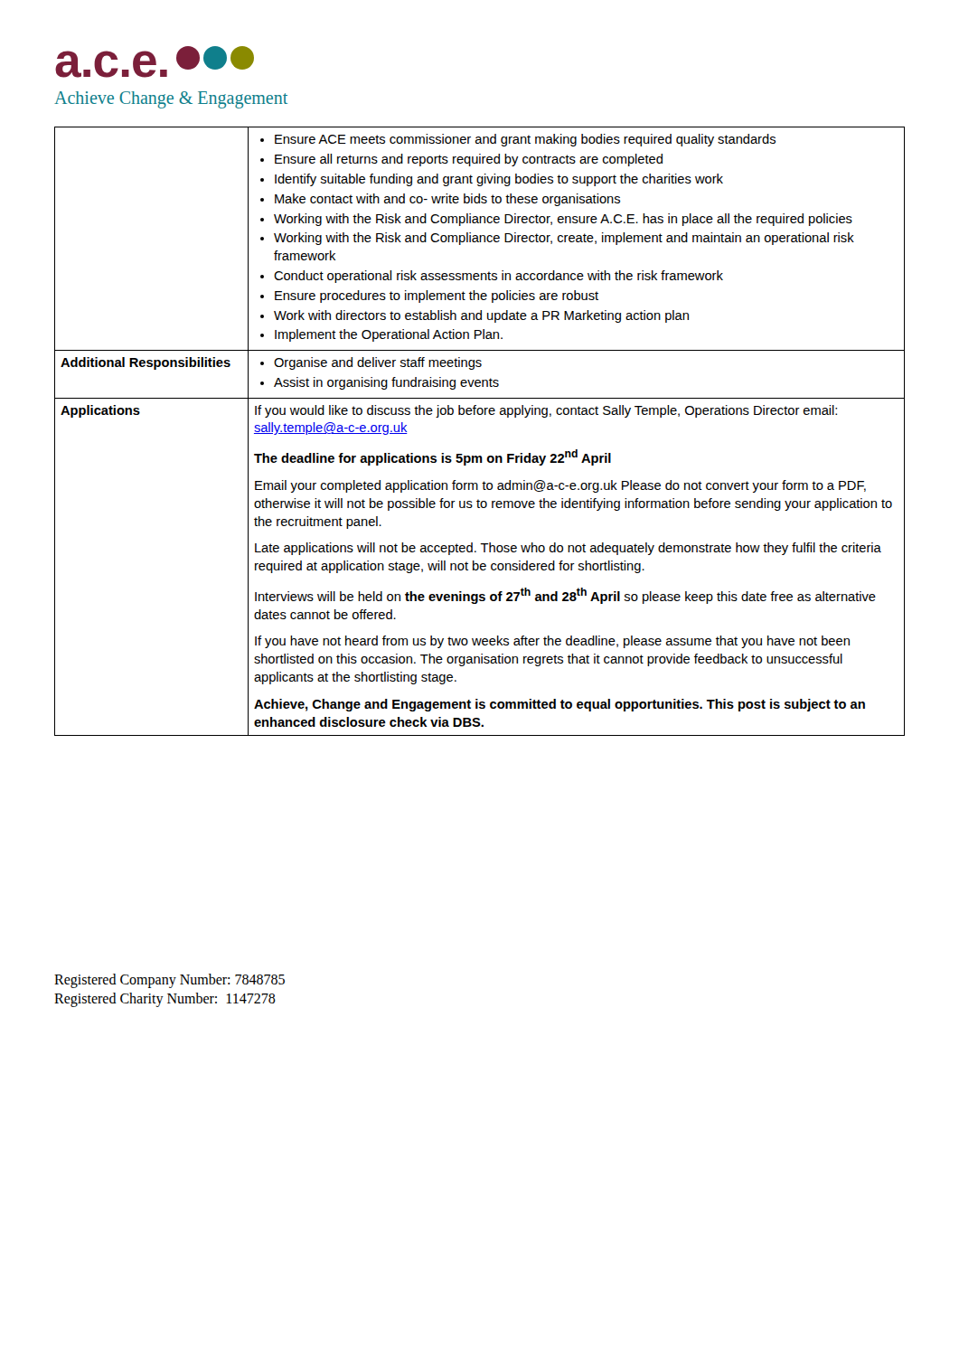a.c.e.
Achieve Change & Engagement
| | Ensure ACE meets commissioner and grant making bodies required quality standards Ensure all returns and reports required by contracts are completed Identify suitable funding and grant giving bodies to support the charities work Make contact with and co- write bids to these organisations Working with the Risk and Compliance Director, ensure A.C.E. has in place all the required policies Working with the Risk and Compliance Director, create, implement and maintain an operational risk framework Conduct operational risk assessments in accordance with the risk framework Ensure procedures to implement the policies are robust Work with directors to establish and update a PR Marketing action plan Implement the Operational Action Plan. |
| Additional Responsibilities | Organise and deliver staff meetings Assist in organising fundraising events |
| Applications | If you would like to discuss the job before applying, contact Sally Temple, Operations Director email: sally.temple@a-c-e.org.uk The deadline for applications is 5pm on Friday 22 nd April Email your completed application form to admin@a-c-e.org.uk Please do not convert your form to a PDF, otherwise it will not be possible for us to remove the identifying information before sending your application to the recruitment panel. Late applications will not be accepted. Those who do not adequately demonstrate how they fulfil the criteria required at application stage, will not be considered for shortlisting. Interviews will be held on the evenings of 27 th and 28 th April so please keep this date free as alternative dates cannot be offered. If you have not heard from us by two weeks after the deadline, please assume that you have not been shortlisted on this occasion. The organisation regrets that it cannot provide feedback to unsuccessful applicants at the shortlisting stage. Achieve, Change and Engagement is committed to equal opportunities. This post is subject to an enhanced disclosure check via DBS. |
Registered Company Number: 7848785
Registered Charity Number: 1147278